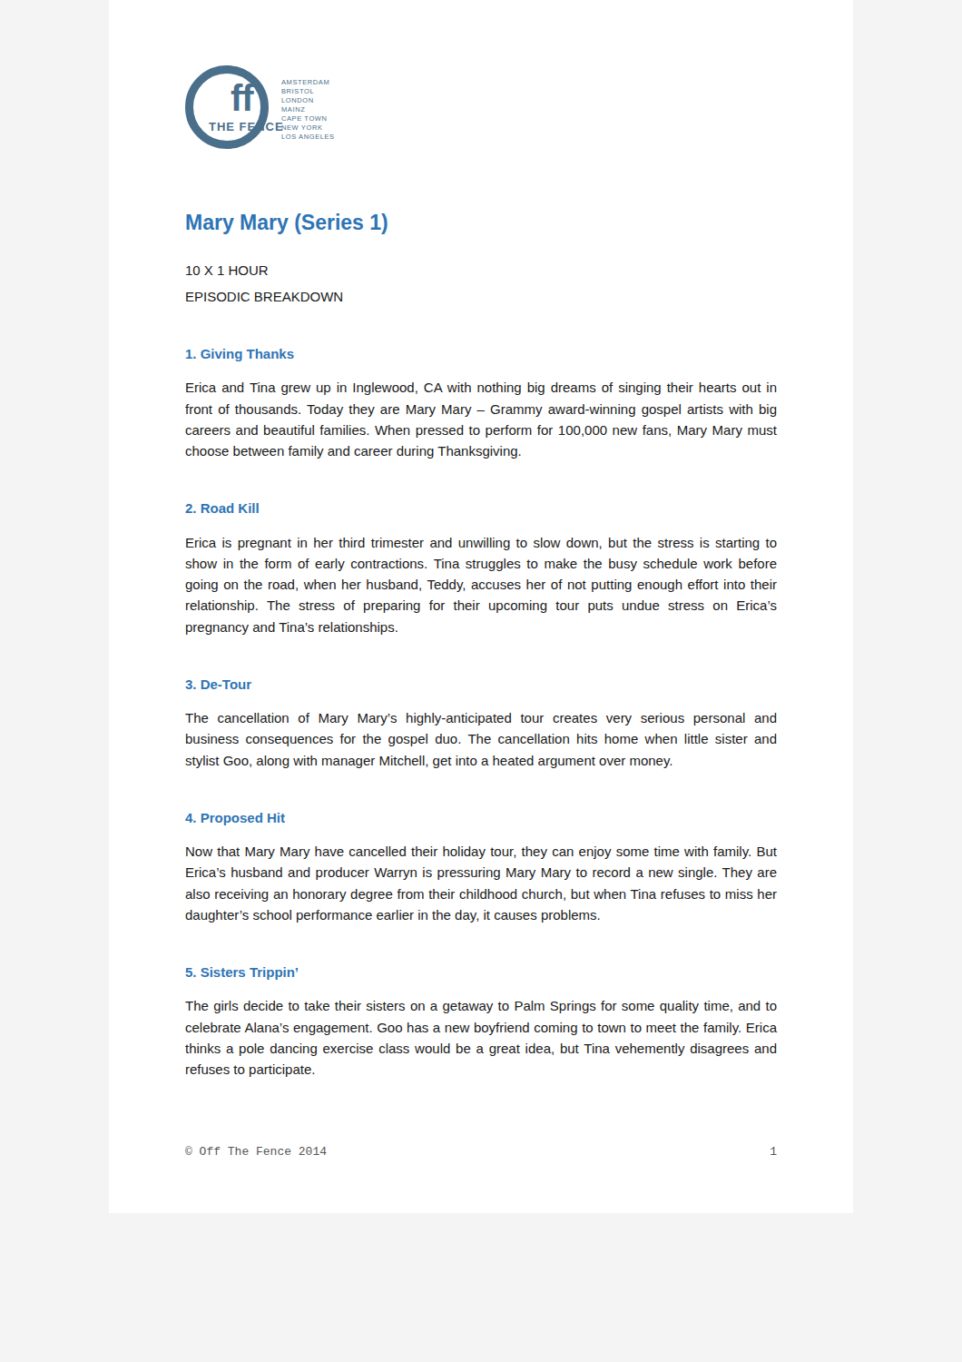ff
THE FENCE
Amsterdam
Bristol
London
Mainz
Cape Town
New York
Los Angeles
Mary Mary (Series 1)
10 X 1 HOUR
EPISODIC BREAKDOWN
1. Giving Thanks
Erica and Tina grew up in Inglewood, CA with nothing big dreams of singing their hearts out in front of thousands. Today they are Mary Mary – Grammy award-winning gospel artists with big careers and beautiful families. When pressed to perform for 100,000 new fans, Mary Mary must choose between family and career during Thanksgiving.
2. Road Kill
Erica is pregnant in her third trimester and unwilling to slow down, but the stress is starting to show in the form of early contractions. Tina struggles to make the busy schedule work before going on the road, when her husband, Teddy, accuses her of not putting enough effort into their relationship. The stress of preparing for their upcoming tour puts undue stress on Erica’s pregnancy and Tina’s relationships.
3. De-Tour
The cancellation of Mary Mary’s highly-anticipated tour creates very serious personal and business consequences for the gospel duo. The cancellation hits home when little sister and stylist Goo, along with manager Mitchell, get into a heated argument over money.
4. Proposed Hit
Now that Mary Mary have cancelled their holiday tour, they can enjoy some time with family. But Erica’s husband and producer Warryn is pressuring Mary Mary to record a new single. They are also receiving an honorary degree from their childhood church, but when Tina refuses to miss her daughter’s school performance earlier in the day, it causes problems.
5. Sisters Trippin’
The girls decide to take their sisters on a getaway to Palm Springs for some quality time, and to celebrate Alana’s engagement. Goo has a new boyfriend coming to town to meet the family. Erica thinks a pole dancing exercise class would be a great idea, but Tina vehemently disagrees and refuses to participate.
© Off The Fence 2014 1